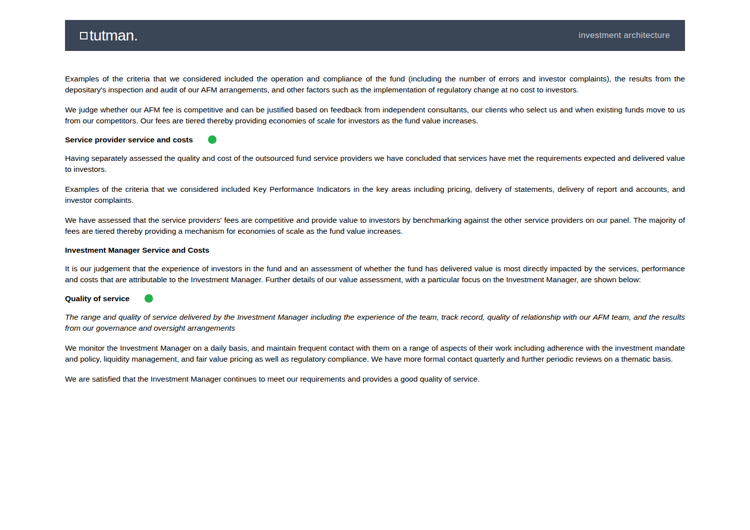tutman.
investment architecture
Examples of the criteria that we considered included the operation and compliance of the fund (including the number of errors and investor complaints), the results from the depositary's inspection and audit of our AFM arrangements, and other factors such as the implementation of regulatory change at no cost to investors.
We judge whether our AFM fee is competitive and can be justified based on feedback from independent consultants, our clients who select us and when existing funds move to us from our competitors. Our fees are tiered thereby providing economies of scale for investors as the fund value increases.
Service provider service and costs
Having separately assessed the quality and cost of the outsourced fund service providers we have concluded that services have met the requirements expected and delivered value to investors.
Examples of the criteria that we considered included Key Performance Indicators in the key areas including pricing, delivery of statements, delivery of report and accounts, and investor complaints.
We have assessed that the service providers' fees are competitive and provide value to investors by benchmarking against the other service providers on our panel. The majority of fees are tiered thereby providing a mechanism for economies of scale as the fund value increases.
Investment Manager Service and Costs
It is our judgement that the experience of investors in the fund and an assessment of whether the fund has delivered value is most directly impacted by the services, performance and costs that are attributable to the Investment Manager. Further details of our value assessment, with a particular focus on the Investment Manager, are shown below:
Quality of service
The range and quality of service delivered by the Investment Manager including the experience of the team, track record, quality of relationship with our AFM team, and the results from our governance and oversight arrangements
We monitor the Investment Manager on a daily basis, and maintain frequent contact with them on a range of aspects of their work including adherence with the investment mandate and policy, liquidity management, and fair value pricing as well as regulatory compliance. We have more formal contact quarterly and further periodic reviews on a thematic basis.
We are satisfied that the Investment Manager continues to meet our requirements and provides a good quality of service.